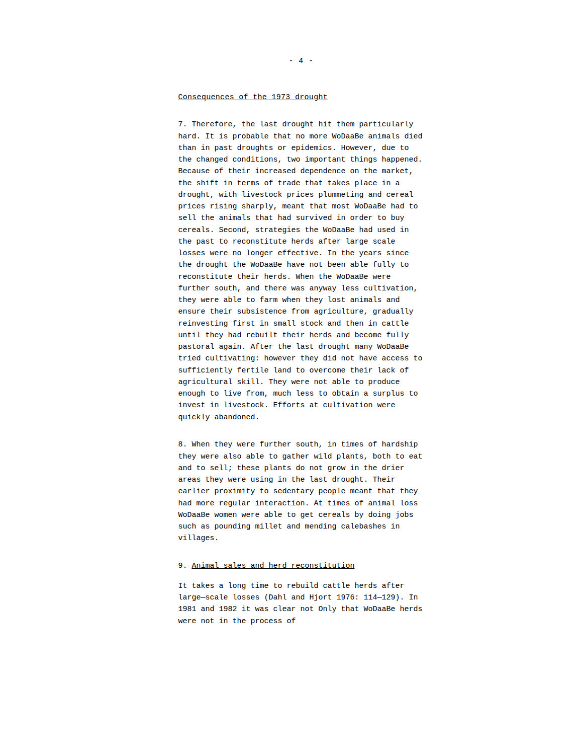- 4 -
Consequences of the 1973 drought
7. Therefore, the last drought hit them particularly hard. It is probable that no more WoDaaBe animals died than in past droughts or epidemics. However, due to the changed conditions, two important things happened. Because of their increased dependence on the market, the shift in terms of trade that takes place in a drought, with livestock prices plummeting and cereal prices rising sharply, meant that most WoDaaBe had to sell the animals that had survived in order to buy cereals. Second, strategies the WoDaaBe had used in the past to reconstitute herds after large scale losses were no longer effective. In the years since the drought the WoDaaBe have not been able fully to reconstitute their herds. When the WoDaaBe were further south, and there was anyway less cultivation, they were able to farm when they lost animals and ensure their subsistence from agriculture, gradually reinvesting first in small stock and then in cattle until they had rebuilt their herds and become fully pastoral again. After the last drought many WoDaaBe tried cultivating: however they did not have access to sufficiently fertile land to overcome their lack of agricultural skill. They were not able to produce enough to live from, much less to obtain a surplus to invest in livestock. Efforts at cultivation were quickly abandoned.
8. When they were further south, in times of hardship they were also able to gather wild plants, both to eat and to sell; these plants do not grow in the drier areas they were using in the last drought. Their earlier proximity to sedentary people meant that they had more regular interaction. At times of animal loss WoDaaBe women were able to get cereals by doing jobs such as pounding millet and mending calebashes in villages.
9. Animal sales and herd reconstitution
It takes a long time to rebuild cattle herds after large—scale losses (Dahl and Hjort 1976: 114—129). In 1981 and 1982 it was clear not Only that WoDaaBe herds were not in the process of